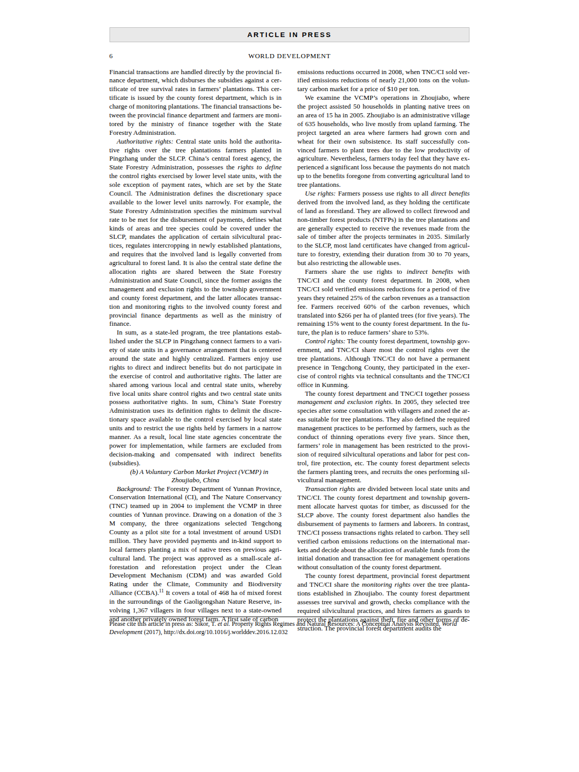ARTICLE IN PRESS
6 WORLD DEVELOPMENT
Financial transactions are handled directly by the provincial finance department, which disburses the subsidies against a certificate of tree survival rates in farmers’ plantations. This certificate is issued by the county forest department, which is in charge of monitoring plantations. The financial transactions between the provincial finance department and farmers are monitored by the ministry of finance together with the State Forestry Administration.
Authoritative rights: Central state units hold the authoritative rights over the tree plantations farmers planted in Pingzhang under the SLCP. China’s central forest agency, the State Forestry Administration, possesses the rights to define the control rights exercised by lower level state units, with the sole exception of payment rates, which are set by the State Council. The Administration defines the discretionary space available to the lower level units narrowly. For example, the State Forestry Administration specifies the minimum survival rate to be met for the disbursement of payments, defines what kinds of areas and tree species could be covered under the SLCP, mandates the application of certain silvicultural practices, regulates intercropping in newly established plantations, and requires that the involved land is legally converted from agricultural to forest land. It is also the central state define the allocation rights are shared between the State Forestry Administration and State Council, since the former assigns the management and exclusion rights to the township government and county forest department, and the latter allocates transaction and monitoring rights to the involved county forest and provincial finance departments as well as the ministry of finance.
In sum, as a state-led program, the tree plantations established under the SLCP in Pingzhang connect farmers to a variety of state units in a governance arrangement that is centered around the state and highly centralized. Farmers enjoy use rights to direct and indirect benefits but do not participate in the exercise of control and authoritative rights. The latter are shared among various local and central state units, whereby five local units share control rights and two central state units possess authoritative rights. In sum, China’s State Forestry Administration uses its definition rights to delimit the discretionary space available to the control exercised by local state units and to restrict the use rights held by farmers in a narrow manner. As a result, local line state agencies concentrate the power for implementation, while farmers are excluded from decision-making and compensated with indirect benefits (subsidies).
(b) A Voluntary Carbon Market Project (VCMP) in Zhoujiabo, China
Background: The Forestry Department of Yunnan Province, Conservation International (CI), and The Nature Conservancy (TNC) teamed up in 2004 to implement the VCMP in three counties of Yunnan province. Drawing on a donation of the 3 M company, the three organizations selected Tengchong County as a pilot site for a total investment of around USD1 million. They have provided payments and in-kind support to local farmers planting a mix of native trees on previous agricultural land. The project was approved as a small-scale afforestation and reforestation project under the Clean Development Mechanism (CDM) and was awarded Gold Rating under the Climate, Community and Biodiversity Alliance (CCBA).11 It covers a total of 468 ha of mixed forest in the surroundings of the Gaoligongshan Nature Reserve, involving 1,367 villagers in four villages next to a state-owned and another privately owned forest farm. A first sale of carbon
emissions reductions occurred in 2008, when TNC/CI sold verified emissions reductions of nearly 21,000 tons on the voluntary carbon market for a price of $10 per ton.
We examine the VCMP’s operations in Zhoujiabo, where the project assisted 50 households in planting native trees on an area of 15 ha in 2005. Zhoujiabo is an administrative village of 635 households, who live mostly from upland farming. The project targeted an area where farmers had grown corn and wheat for their own subsistence. Its staff successfully convinced farmers to plant trees due to the low productivity of agriculture. Nevertheless, farmers today feel that they have experienced a significant loss because the payments do not match up to the benefits foregone from converting agricultural land to tree plantations.
Use rights: Farmers possess use rights to all direct benefits derived from the involved land, as they holding the certificate of land as forestland. They are allowed to collect firewood and non-timber forest products (NTFPs) in the tree plantations and are generally expected to receive the revenues made from the sale of timber after the projects terminates in 2035. Similarly to the SLCP, most land certificates have changed from agriculture to forestry, extending their duration from 30 to 70 years, but also restricting the allowable uses.
Farmers share the use rights to indirect benefits with TNC/CI and the county forest department. In 2008, when TNC/CI sold verified emissions reductions for a period of five years they retained 25% of the carbon revenues as a transaction fee. Farmers received 60% of the carbon revenues, which translated into $266 per ha of planted trees (for five years). The remaining 15% went to the county forest department. In the future, the plan is to reduce farmers’ share to 53%.
Control rights: The county forest department, township government, and TNC/CI share most the control rights over the tree plantations. Although TNC/CI do not have a permanent presence in Tengchong County, they participated in the exercise of control rights via technical consultants and the TNC/CI office in Kunming.
The county forest department and TNC/CI together possess management and exclusion rights. In 2005, they selected tree species after some consultation with villagers and zoned the areas suitable for tree plantations. They also defined the required management practices to be performed by farmers, such as the conduct of thinning operations every five years. Since then, farmers’ role in management has been restricted to the provision of required silvicultural operations and labor for pest control, fire protection, etc. The county forest department selects the farmers planting trees, and recruits the ones performing silvicultural management.
Transaction rights are divided between local state units and TNC/CI. The county forest department and township government allocate harvest quotas for timber, as discussed for the SLCP above. The county forest department also handles the disbursement of payments to farmers and laborers. In contrast, TNC/CI possess transactions rights related to carbon. They sell verified carbon emissions reductions on the international markets and decide about the allocation of available funds from the initial donation and transaction fee for management operations without consultation of the county forest department.
The county forest department, provincial forest department and TNC/CI share the monitoring rights over the tree plantations established in Zhoujiabo. The county forest department assesses tree survival and growth, checks compliance with the required silvicultural practices, and hires farmers as guards to protect the plantations against theft, fire and other forms of destruction. The provincial forest department audits the
Please cite this article in press as: Sikor, T. et al. Property Rights Regimes and Natural Resources: A Conceptual Analysis Revisited, World Development (2017), http://dx.doi.org/10.1016/j.worlddev.2016.12.032